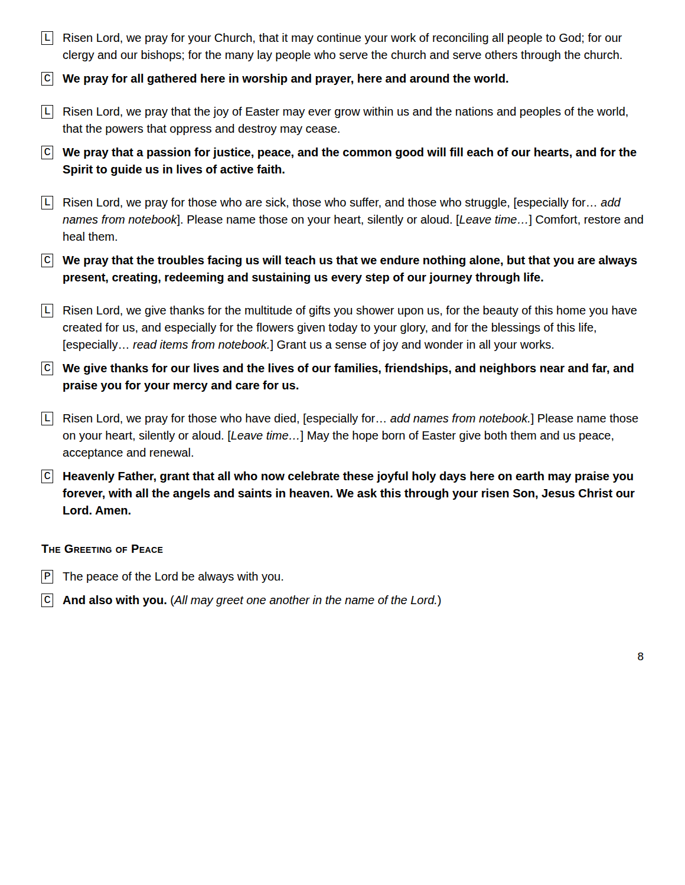L
Risen Lord, we pray for your Church, that it may continue your work of reconciling all people to God; for our clergy and our bishops; for the many lay people who serve the church and serve others through the church.
C
We pray for all gathered here in worship and prayer, here and around the world.
L
Risen Lord, we pray that the joy of Easter may ever grow within us and the nations and peoples of the world, that the powers that oppress and destroy may cease.
C
We pray that a passion for justice, peace, and the common good will fill each of our hearts, and for the Spirit to guide us in lives of active faith.
L
Risen Lord, we pray for those who are sick, those who suffer, and those who struggle, [especially for… add names from notebook]. Please name those on your heart, silently or aloud. [Leave time…] Comfort, restore and heal them.
C
We pray that the troubles facing us will teach us that we endure nothing alone, but that you are always present, creating, redeeming and sustaining us every step of our journey through life.
L
Risen Lord, we give thanks for the multitude of gifts you shower upon us, for the beauty of this home you have created for us, and especially for the flowers given today to your glory, and for the blessings of this life, [especially… read items from notebook.] Grant us a sense of joy and wonder in all your works.
C
We give thanks for our lives and the lives of our families, friendships, and neighbors near and far, and praise you for your mercy and care for us.
L
Risen Lord, we pray for those who have died, [especially for… add names from notebook.] Please name those on your heart, silently or aloud. [Leave time…] May the hope born of Easter give both them and us peace, acceptance and renewal.
C
Heavenly Father, grant that all who now celebrate these joyful holy days here on earth may praise you forever, with all the angels and saints in heaven. We ask this through your risen Son, Jesus Christ our Lord. Amen.
The Greeting of Peace
P
The peace of the Lord be always with you.
C
And also with you. (All may greet one another in the name of the Lord.)
8